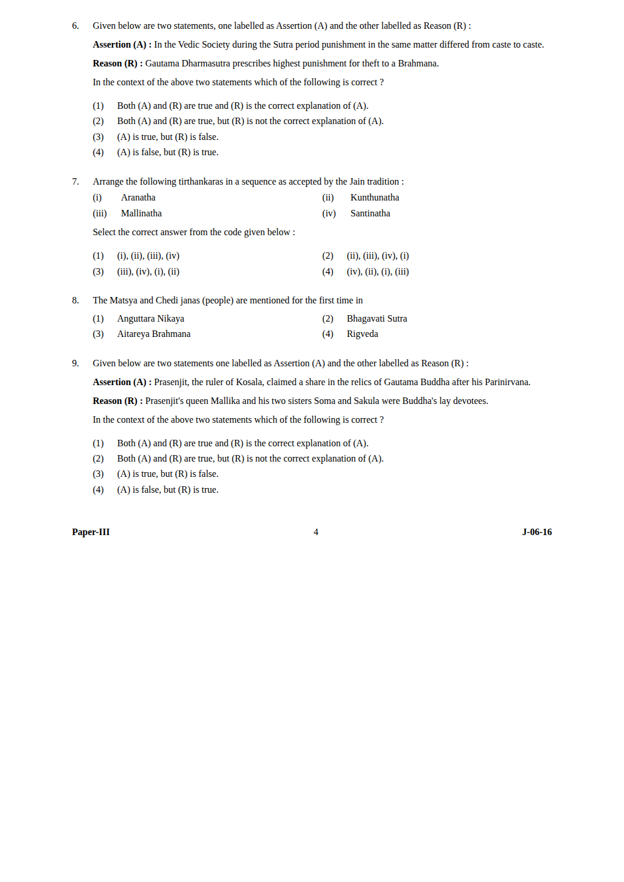6.
Given below are two statements, one labelled as Assertion (A) and the other labelled as Reason (R) :
Assertion (A) :
In the Vedic Society during the Sutra period punishment in the same matter differed from caste to caste.
Reason (R) :
Gautama Dharmasutra prescribes highest punishment for theft to a Brahmana.
In the context of the above two statements which of the following is correct ?
(1)
Both (A) and (R) are true and (R) is the correct explanation of (A).
(2)
Both (A) and (R) are true, but (R) is not the correct explanation of (A).
(3)
(A) is true, but (R) is false.
(4)
(A) is false, but (R) is true.
7.
Arrange the following tirthankaras in a sequence as accepted by the Jain tradition :
(i)
Aranatha
(ii)
Kunthunatha
(iii)
Mallinatha
(iv)
Santinatha
Select the correct answer from the code given below :
(1)
(i), (ii), (iii), (iv)
(2)
(ii), (iii), (iv), (i)
(3)
(iii), (iv), (i), (ii)
(4)
(iv), (ii), (i), (iii)
8.
The Matsya and Chedi janas (people) are mentioned for the first time in
(1)
Anguttara Nikaya
(2)
Bhagavati Sutra
(3)
Aitareya Brahmana
(4)
Rigveda
9.
Given below are two statements one labelled as Assertion (A) and the other labelled as Reason (R) :
Assertion (A) :
Prasenjit, the ruler of Kosala, claimed a share in the relics of Gautama Buddha after his Parinirvana.
Reason (R) :
Prasenjit's queen Mallika and his two sisters Soma and Sakula were Buddha's lay devotees.
In the context of the above two statements which of the following is correct ?
(1)
Both (A) and (R) are true and (R) is the correct explanation of (A).
(2)
Both (A) and (R) are true, but (R) is not the correct explanation of (A).
(3)
(A) is true, but (R) is false.
(4)
(A) is false, but (R) is true.
Paper-III
4
J-06-16